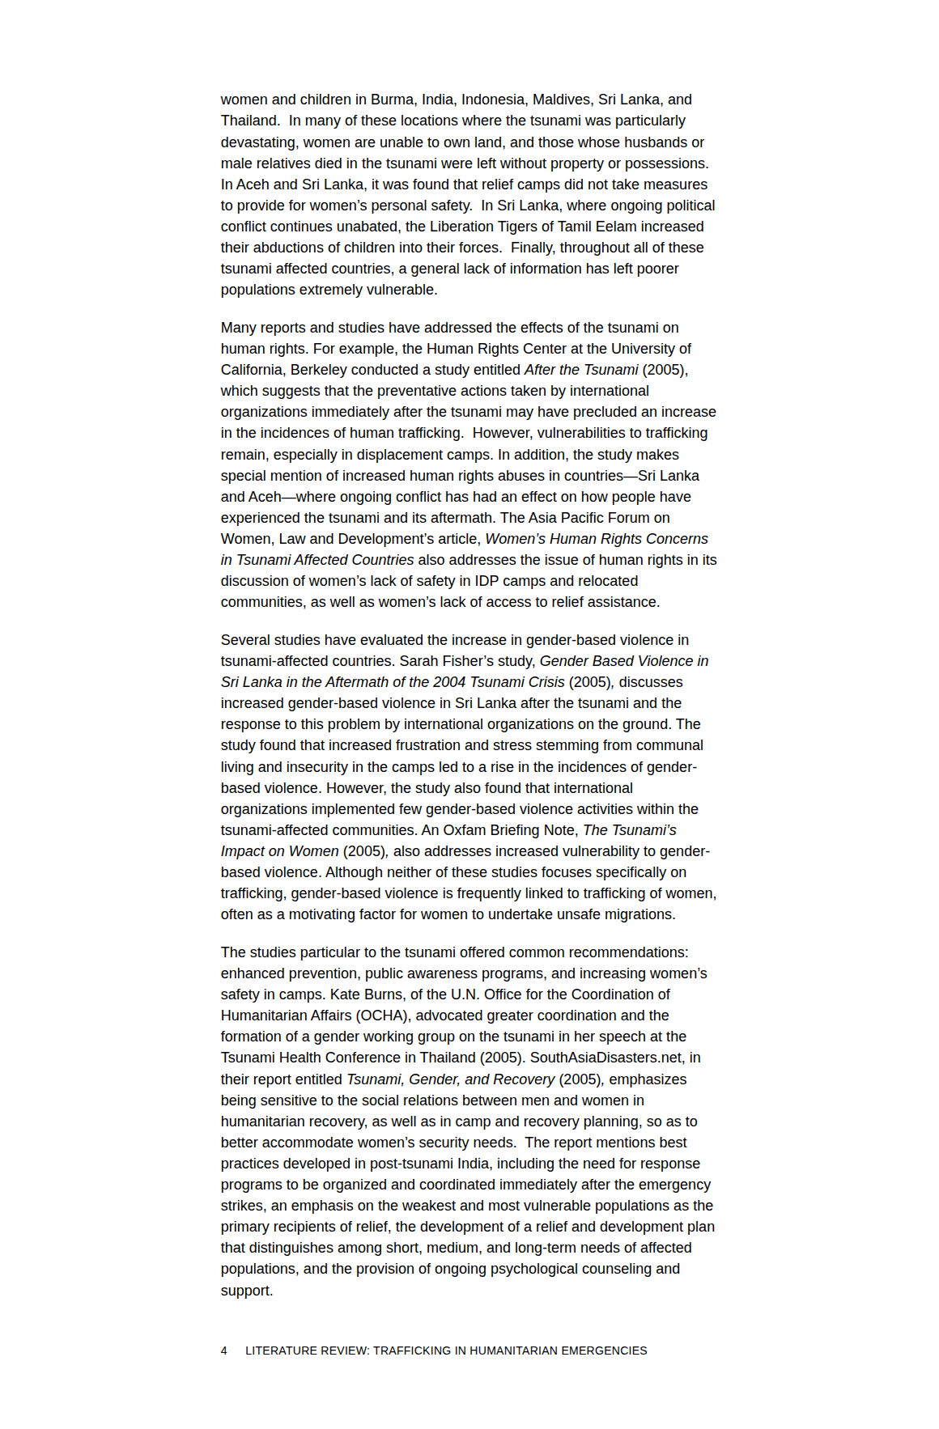women and children in Burma, India, Indonesia, Maldives, Sri Lanka, and Thailand. In many of these locations where the tsunami was particularly devastating, women are unable to own land, and those whose husbands or male relatives died in the tsunami were left without property or possessions. In Aceh and Sri Lanka, it was found that relief camps did not take measures to provide for women’s personal safety. In Sri Lanka, where ongoing political conflict continues unabated, the Liberation Tigers of Tamil Eelam increased their abductions of children into their forces. Finally, throughout all of these tsunami affected countries, a general lack of information has left poorer populations extremely vulnerable.
Many reports and studies have addressed the effects of the tsunami on human rights. For example, the Human Rights Center at the University of California, Berkeley conducted a study entitled After the Tsunami (2005), which suggests that the preventative actions taken by international organizations immediately after the tsunami may have precluded an increase in the incidences of human trafficking. However, vulnerabilities to trafficking remain, especially in displacement camps. In addition, the study makes special mention of increased human rights abuses in countries—Sri Lanka and Aceh—where ongoing conflict has had an effect on how people have experienced the tsunami and its aftermath. The Asia Pacific Forum on Women, Law and Development’s article, Women’s Human Rights Concerns in Tsunami Affected Countries also addresses the issue of human rights in its discussion of women’s lack of safety in IDP camps and relocated communities, as well as women’s lack of access to relief assistance.
Several studies have evaluated the increase in gender-based violence in tsunami-affected countries. Sarah Fisher’s study, Gender Based Violence in Sri Lanka in the Aftermath of the 2004 Tsunami Crisis (2005), discusses increased gender-based violence in Sri Lanka after the tsunami and the response to this problem by international organizations on the ground. The study found that increased frustration and stress stemming from communal living and insecurity in the camps led to a rise in the incidences of gender-based violence. However, the study also found that international organizations implemented few gender-based violence activities within the tsunami-affected communities. An Oxfam Briefing Note, The Tsunami’s Impact on Women (2005), also addresses increased vulnerability to gender-based violence. Although neither of these studies focuses specifically on trafficking, gender-based violence is frequently linked to trafficking of women, often as a motivating factor for women to undertake unsafe migrations.
The studies particular to the tsunami offered common recommendations: enhanced prevention, public awareness programs, and increasing women’s safety in camps. Kate Burns, of the U.N. Office for the Coordination of Humanitarian Affairs (OCHA), advocated greater coordination and the formation of a gender working group on the tsunami in her speech at the Tsunami Health Conference in Thailand (2005). SouthAsiaDisasters.net, in their report entitled Tsunami, Gender, and Recovery (2005), emphasizes being sensitive to the social relations between men and women in humanitarian recovery, as well as in camp and recovery planning, so as to better accommodate women’s security needs. The report mentions best practices developed in post-tsunami India, including the need for response programs to be organized and coordinated immediately after the emergency strikes, an emphasis on the weakest and most vulnerable populations as the primary recipients of relief, the development of a relief and development plan that distinguishes among short, medium, and long-term needs of affected populations, and the provision of ongoing psychological counseling and support.
4 LITERATURE REVIEW: TRAFFICKING IN HUMANITARIAN EMERGENCIES